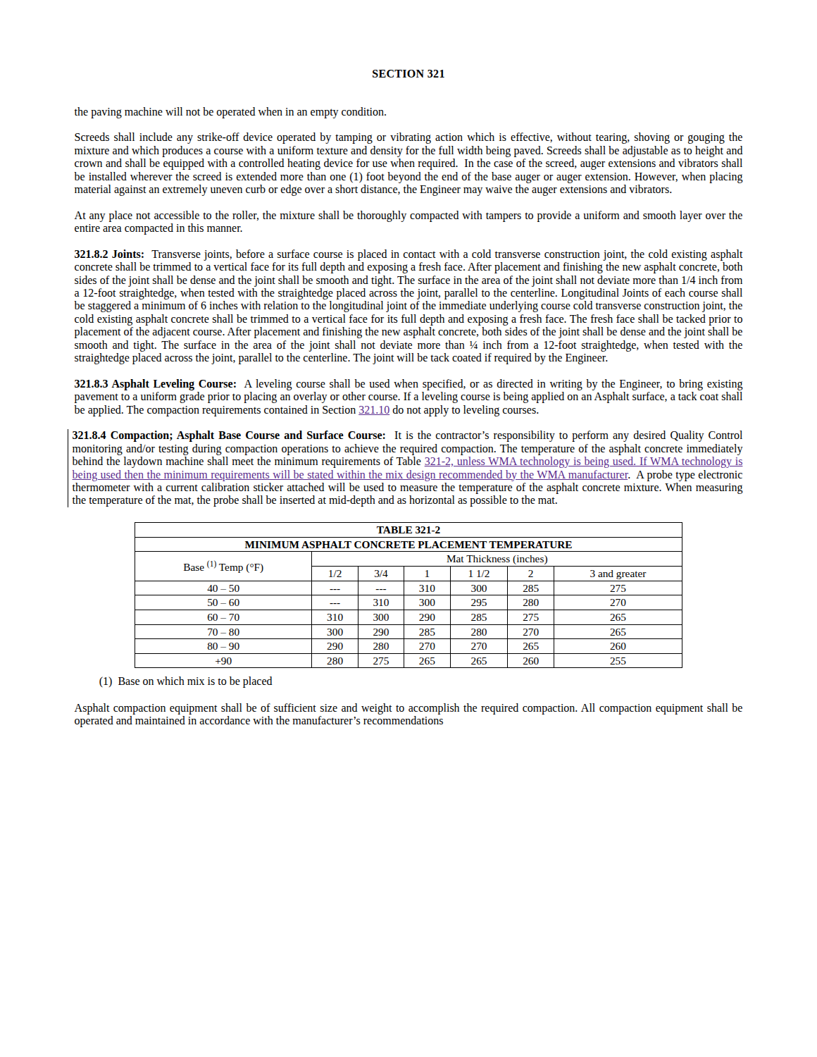SECTION 321
the paving machine will not be operated when in an empty condition.
Screeds shall include any strike-off device operated by tamping or vibrating action which is effective, without tearing, shoving or gouging the mixture and which produces a course with a uniform texture and density for the full width being paved. Screeds shall be adjustable as to height and crown and shall be equipped with a controlled heating device for use when required. In the case of the screed, auger extensions and vibrators shall be installed wherever the screed is extended more than one (1) foot beyond the end of the base auger or auger extension. However, when placing material against an extremely uneven curb or edge over a short distance, the Engineer may waive the auger extensions and vibrators.
At any place not accessible to the roller, the mixture shall be thoroughly compacted with tampers to provide a uniform and smooth layer over the entire area compacted in this manner.
321.8.2 Joints: Transverse joints, before a surface course is placed in contact with a cold transverse construction joint, the cold existing asphalt concrete shall be trimmed to a vertical face for its full depth and exposing a fresh face. After placement and finishing the new asphalt concrete, both sides of the joint shall be dense and the joint shall be smooth and tight. The surface in the area of the joint shall not deviate more than 1/4 inch from a 12-foot straightedge, when tested with the straightedge placed across the joint, parallel to the centerline. Longitudinal Joints of each course shall be staggered a minimum of 6 inches with relation to the longitudinal joint of the immediate underlying course cold transverse construction joint, the cold existing asphalt concrete shall be trimmed to a vertical face for its full depth and exposing a fresh face. The fresh face shall be tacked prior to placement of the adjacent course. After placement and finishing the new asphalt concrete, both sides of the joint shall be dense and the joint shall be smooth and tight. The surface in the area of the joint shall not deviate more than ¼ inch from a 12-foot straightedge, when tested with the straightedge placed across the joint, parallel to the centerline. The joint will be tack coated if required by the Engineer.
321.8.3 Asphalt Leveling Course: A leveling course shall be used when specified, or as directed in writing by the Engineer, to bring existing pavement to a uniform grade prior to placing an overlay or other course. If a leveling course is being applied on an Asphalt surface, a tack coat shall be applied. The compaction requirements contained in Section 321.10 do not apply to leveling courses.
321.8.4 Compaction; Asphalt Base Course and Surface Course: It is the contractor’s responsibility to perform any desired Quality Control monitoring and/or testing during compaction operations to achieve the required compaction. The temperature of the asphalt concrete immediately behind the laydown machine shall meet the minimum requirements of Table 321-2, unless WMA technology is being used. If WMA technology is being used then the minimum requirements will be stated within the mix design recommended by the WMA manufacturer. A probe type electronic thermometer with a current calibration sticker attached will be used to measure the temperature of the asphalt concrete mixture. When measuring the temperature of the mat, the probe shall be inserted at mid-depth and as horizontal as possible to the mat.
| TABLE 321-2 |
| MINIMUM ASPHALT CONCRETE PLACEMENT TEMPERATURE |
| Base (1) Temp (°F) | Mat Thickness (inches) |
| 1/2 | 3/4 | 1 | 1 1/2 | 2 | 3 and greater |
| 40 – 50 | --- | --- | 310 | 300 | 285 | 275 |
| 50 – 60 | --- | 310 | 300 | 295 | 280 | 270 |
| 60 – 70 | 310 | 300 | 290 | 285 | 275 | 265 |
| 70 – 80 | 300 | 290 | 285 | 280 | 270 | 265 |
| 80 – 90 | 290 | 280 | 270 | 270 | 265 | 260 |
| +90 | 280 | 275 | 265 | 265 | 260 | 255 |
(1) Base on which mix is to be placed
Asphalt compaction equipment shall be of sufficient size and weight to accomplish the required compaction. All compaction equipment shall be operated and maintained in accordance with the manufacturer’s recommendations